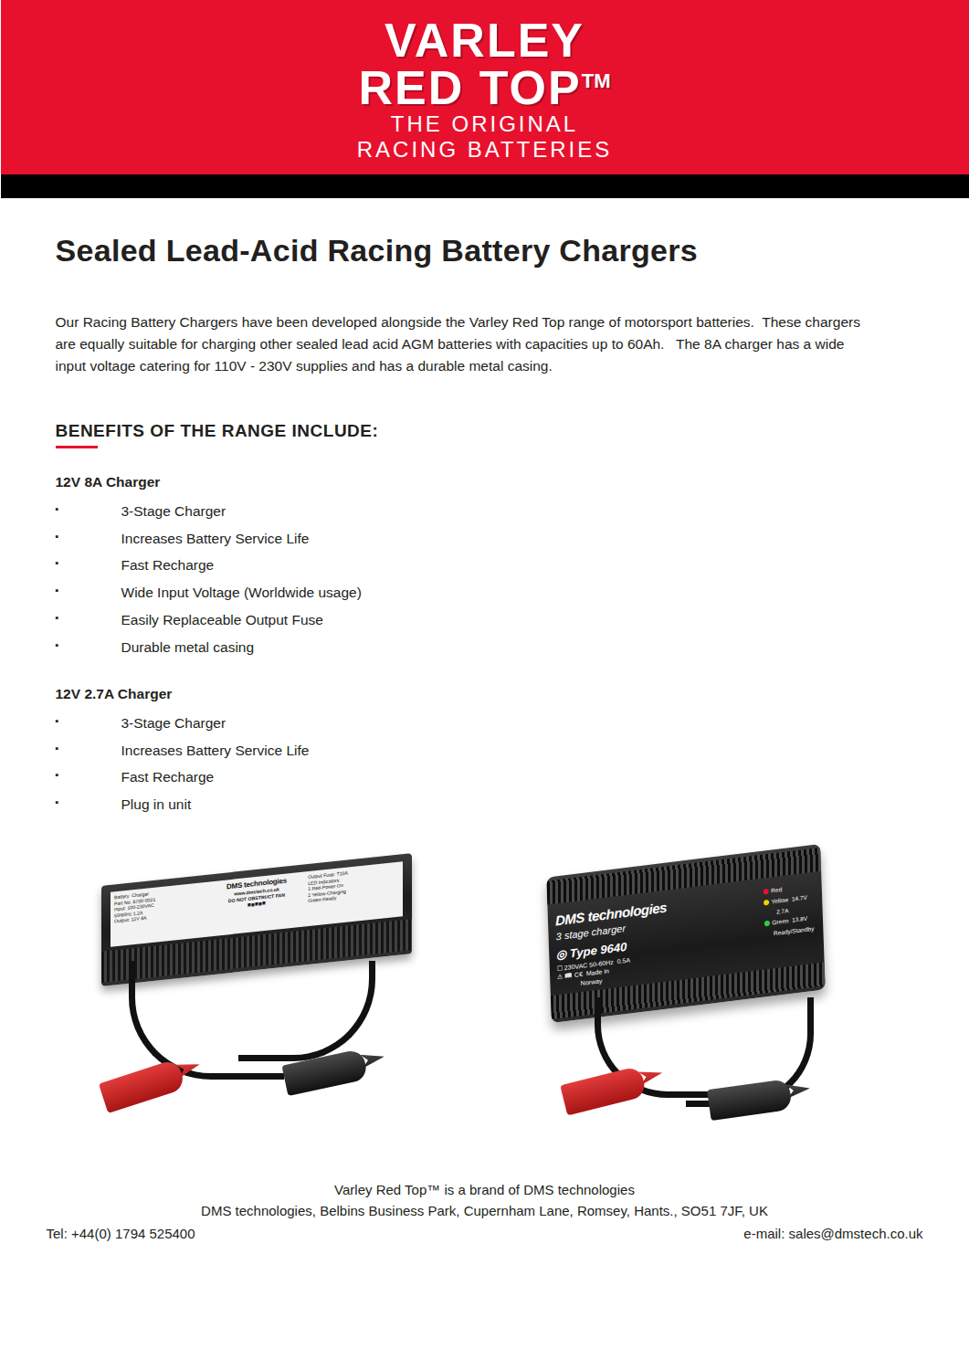VARLEY
RED TOPTM
THE ORIGINAL
RACING BATTERIES
Sealed Lead-Acid Racing Battery Chargers
Our Racing Battery Chargers have been developed alongside the Varley Red Top range of motorsport batteries. These chargers are equally suitable for charging other sealed lead acid AGM batteries with capacities up to 60Ah. The 8A charger has a wide input voltage catering for 110V - 230V supplies and has a durable metal casing.
BENEFITS OF THE RANGE INCLUDE:
12V 8A Charger
3-Stage Charger
Increases Battery Service Life
Fast Recharge
Wide Input Voltage (Worldwide usage)
Easily Replaceable Output Fuse
Durable metal casing
12V 2.7A Charger
3-Stage Charger
Increases Battery Service Life
Fast Recharge
Plug in unit
Battery Charger
Part No. 8700-0021
Input: 100-230VAC
50/60Hz 1.2A
Output: 12V 8A
DMS technologies
www.dmstech.co.uk
DO NOT OBSTRUCT FAN
▣▣▣▣▣
Output Fuse: T10A
LED Indicators:
1 Red-Power On
2 Yellow-Charging
Green-Ready
DMS technologies
3 stage charger
◎ Type 9640
☐ 230VAC 50-60Hz 0.5A
⚠ 📖 C€ Made in
Norway
Red
Yellow 14.7V
2.7A
Green 13.8V
Ready/Standby
Varley Red Top™ is a brand of DMS technologies
DMS technologies, Belbins Business Park, Cupernham Lane, Romsey, Hants., SO51 7JF, UK
Tel: +44(0) 1794 525400 e-mail: sales@dmstech.co.uk